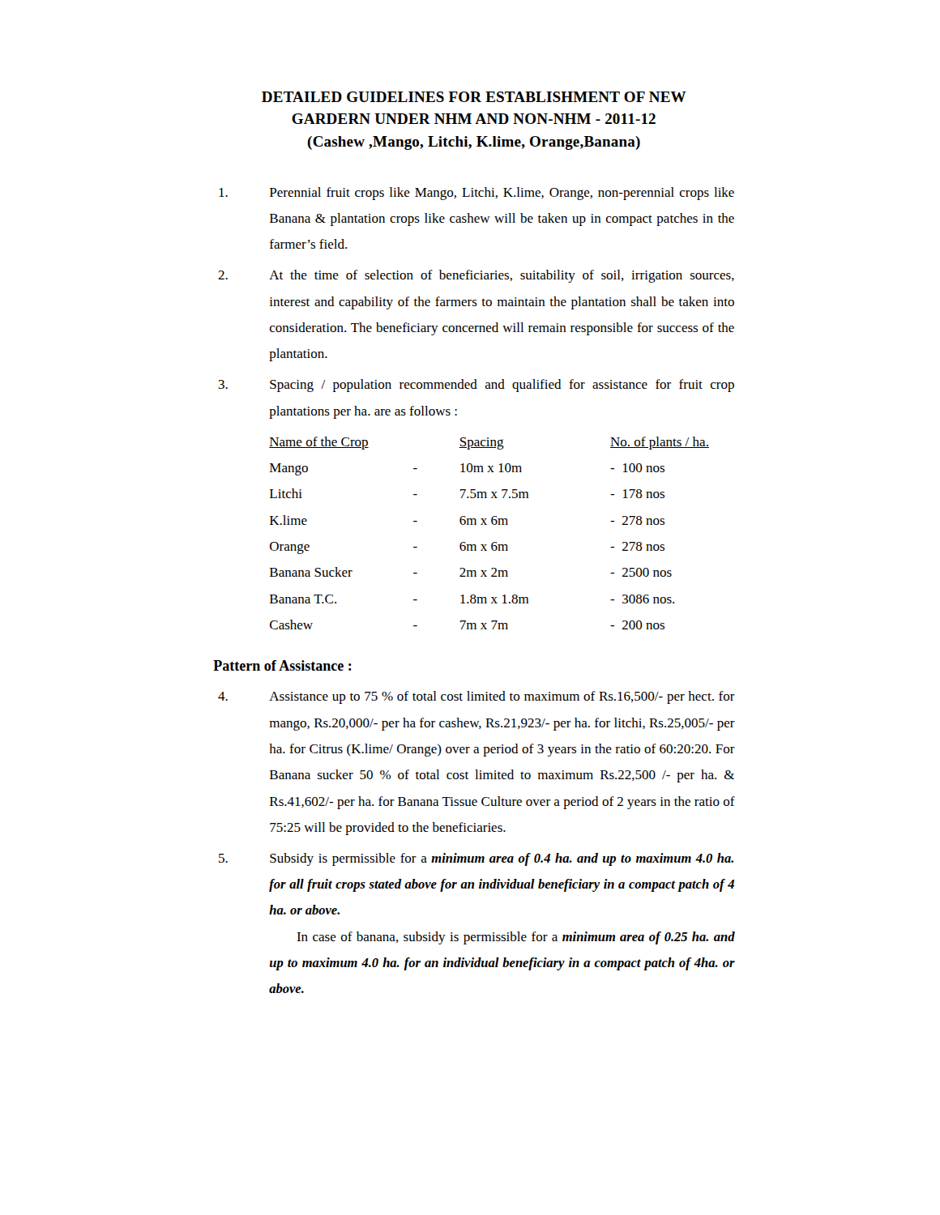DETAILED GUIDELINES FOR ESTABLISHMENT OF NEW
GARDERN UNDER NHM AND NON-NHM - 2011-12
(Cashew ,Mango, Litchi, K.lime, Orange,Banana)
1. Perennial fruit crops like Mango, Litchi, K.lime, Orange, non-perennial crops like Banana & plantation crops like cashew will be taken up in compact patches in the farmer’s field.
2. At the time of selection of beneficiaries, suitability of soil, irrigation sources, interest and capability of the farmers to maintain the plantation shall be taken into consideration. The beneficiary concerned will remain responsible for success of the plantation.
3. Spacing / population recommended and qualified for assistance for fruit crop plantations per ha. are as follows :
| Name of the Crop | | Spacing | No. of plants / ha. |
| --- | --- | --- | --- |
| Mango | - | 10m x 10m | - 100 nos |
| Litchi | - | 7.5m x 7.5m | - 178 nos |
| K.lime | - | 6m x 6m | - 278 nos |
| Orange | - | 6m x 6m | - 278 nos |
| Banana Sucker | - | 2m x 2m | - 2500 nos |
| Banana T.C. | - | 1.8m x 1.8m | - 3086 nos. |
| Cashew | - | 7m x 7m | - 200 nos |
Pattern of Assistance :
4. Assistance up to 75 % of total cost limited to maximum of Rs.16,500/- per hect. for mango, Rs.20,000/- per ha for cashew, Rs.21,923/- per ha. for litchi, Rs.25,005/- per ha. for Citrus (K.lime/ Orange) over a period of 3 years in the ratio of 60:20:20. For Banana sucker 50 % of total cost limited to maximum Rs.22,500 /- per ha. & Rs.41,602/- per ha. for Banana Tissue Culture over a period of 2 years in the ratio of 75:25 will be provided to the beneficiaries.
5. Subsidy is permissible for a minimum area of 0.4 ha. and up to maximum 4.0 ha. for all fruit crops stated above for an individual beneficiary in a compact patch of 4 ha. or above.
In case of banana, subsidy is permissible for a minimum area of 0.25 ha. and up to maximum 4.0 ha. for an individual beneficiary in a compact patch of 4ha. or above.